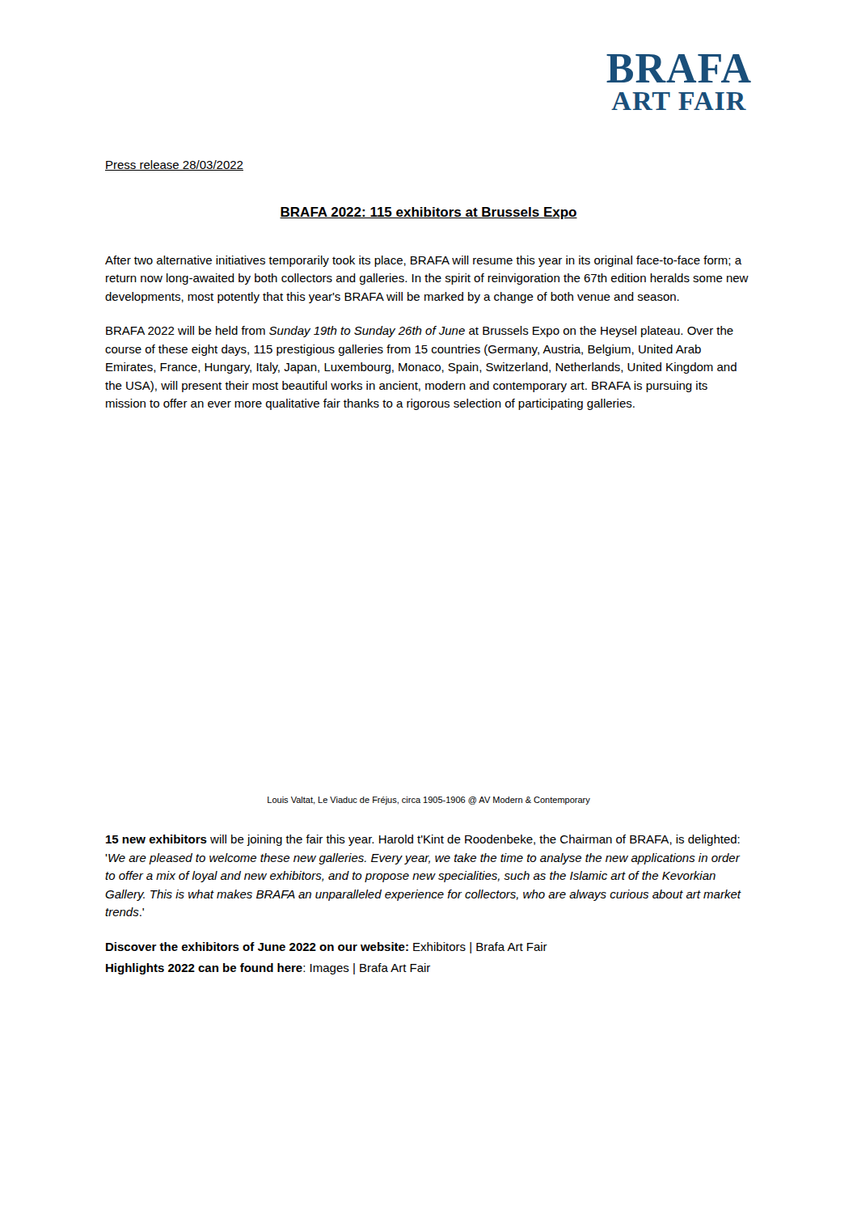BRAFA ART FAIR
Press release 28/03/2022
BRAFA 2022: 115 exhibitors at Brussels Expo
After two alternative initiatives temporarily took its place, BRAFA will resume this year in its original face-to-face form; a return now long-awaited by both collectors and galleries. In the spirit of reinvigoration the 67th edition heralds some new developments, most potently that this year's BRAFA will be marked by a change of both venue and season.
BRAFA 2022 will be held from Sunday 19th to Sunday 26th of June at Brussels Expo on the Heysel plateau. Over the course of these eight days, 115 prestigious galleries from 15 countries (Germany, Austria, Belgium, United Arab Emirates, France, Hungary, Italy, Japan, Luxembourg, Monaco, Spain, Switzerland, Netherlands, United Kingdom and the USA), will present their most beautiful works in ancient, modern and contemporary art. BRAFA is pursuing its mission to offer an ever more qualitative fair thanks to a rigorous selection of participating galleries.
Louis Valtat, Le Viaduc de Fréjus, circa 1905-1906 @ AV Modern & Contemporary
15 new exhibitors will be joining the fair this year. Harold t'Kint de Roodenbeke, the Chairman of BRAFA, is delighted: 'We are pleased to welcome these new galleries. Every year, we take the time to analyse the new applications in order to offer a mix of loyal and new exhibitors, and to propose new specialities, such as the Islamic art of the Kevorkian Gallery. This is what makes BRAFA an unparalleled experience for collectors, who are always curious about art market trends.'
Discover the exhibitors of June 2022 on our website: Exhibitors | Brafa Art Fair
Highlights 2022 can be found here: Images | Brafa Art Fair